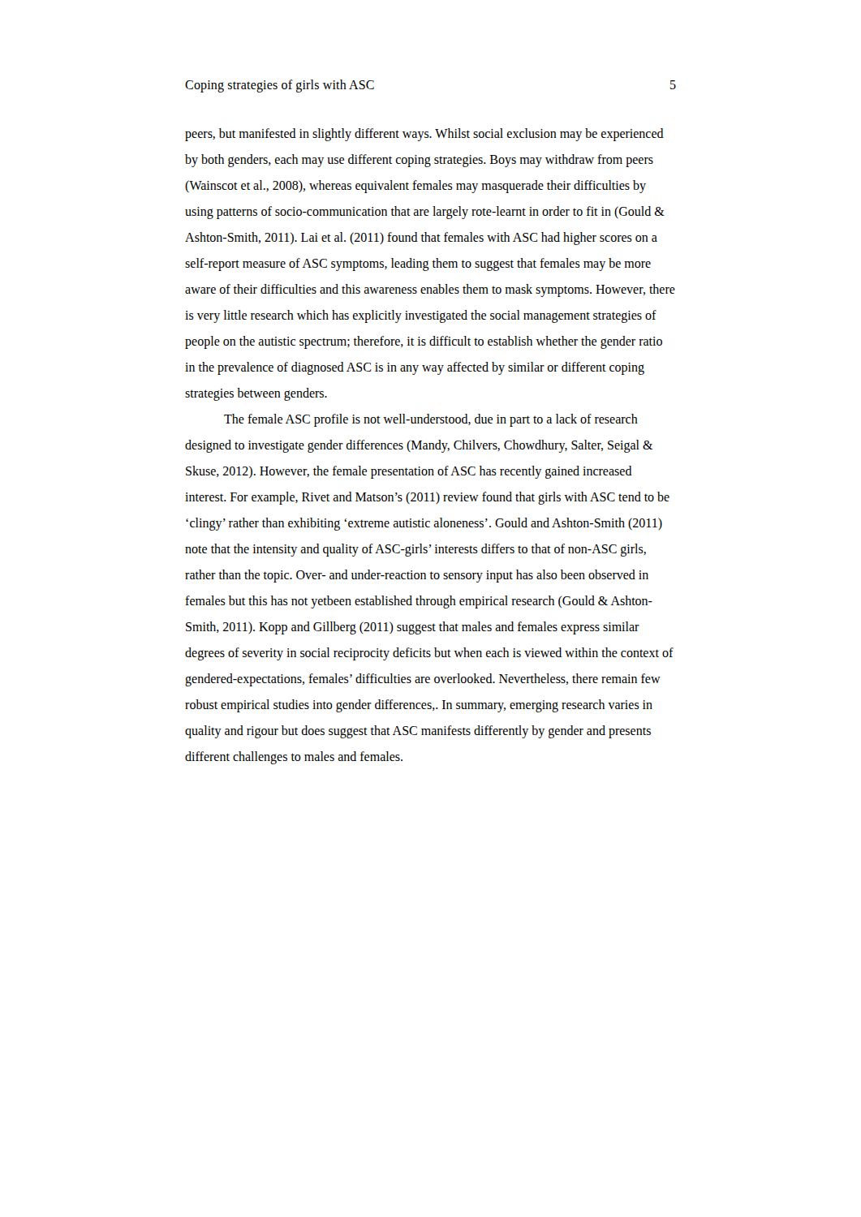Coping strategies of girls with ASC 5
peers, but manifested in slightly different ways. Whilst social exclusion may be experienced by both genders, each may use different coping strategies. Boys may withdraw from peers (Wainscot et al., 2008), whereas equivalent females may masquerade their difficulties by using patterns of socio-communication that are largely rote-learnt in order to fit in (Gould & Ashton-Smith, 2011). Lai et al. (2011) found that females with ASC had higher scores on a self-report measure of ASC symptoms, leading them to suggest that females may be more aware of their difficulties and this awareness enables them to mask symptoms. However, there is very little research which has explicitly investigated the social management strategies of people on the autistic spectrum; therefore, it is difficult to establish whether the gender ratio in the prevalence of diagnosed ASC is in any way affected by similar or different coping strategies between genders.
The female ASC profile is not well-understood, due in part to a lack of research designed to investigate gender differences (Mandy, Chilvers, Chowdhury, Salter, Seigal & Skuse, 2012). However, the female presentation of ASC has recently gained increased interest. For example, Rivet and Matson’s (2011) review found that girls with ASC tend to be ‘clingy’ rather than exhibiting ‘extreme autistic aloneness’. Gould and Ashton-Smith (2011) note that the intensity and quality of ASC-girls’ interests differs to that of non-ASC girls, rather than the topic. Over- and under-reaction to sensory input has also been observed in females but this has not yetbeen established through empirical research (Gould & Ashton-Smith, 2011). Kopp and Gillberg (2011) suggest that males and females express similar degrees of severity in social reciprocity deficits but when each is viewed within the context of gendered-expectations, females’ difficulties are overlooked. Nevertheless, there remain few robust empirical studies into gender differences,. In summary, emerging research varies in quality and rigour but does suggest that ASC manifests differently by gender and presents different challenges to males and females.